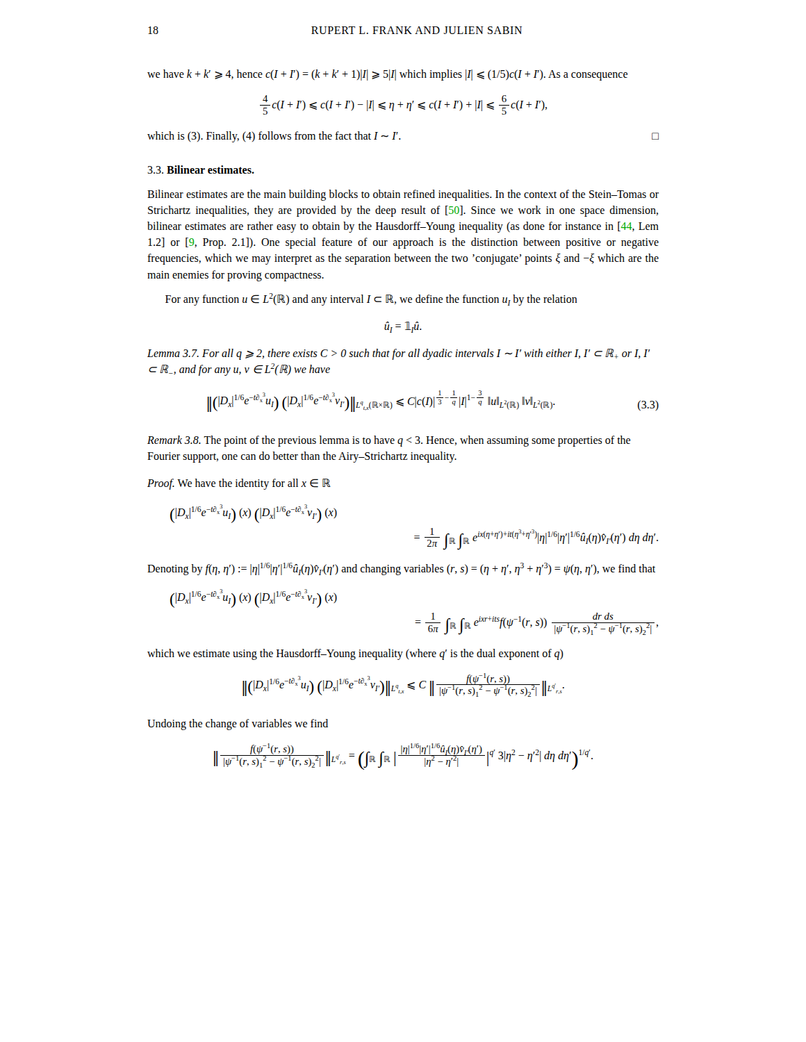18 RUPERT L. FRANK AND JULIEN SABIN
we have k + k′ ⩾ 4, hence c(I + I′) = (k + k′ + 1)|I| ⩾ 5|I| which implies |I| ⩽ (1/5)c(I + I′). As a consequence
45 c(I + I′) ⩽ c(I + I′) − |I| ⩽ η + η′ ⩽ c(I + I′) + |I| ⩽ 65 c(I + I′),
which is (3). Finally, (4) follows from the fact that I ∼ I′. □
3.3. Bilinear estimates.
Bilinear estimates are the main building blocks to obtain refined inequalities. In the context of the Stein–Tomas or Strichartz inequalities, they are provided by the deep result of [50]. Since we work in one space dimension, bilinear estimates are rather easy to obtain by the Hausdorff–Young inequality (as done for instance in [44, Lem 1.2] or [9, Prop. 2.1]). One special feature of our approach is the distinction between positive or negative frequencies, which we may interpret as the separation between the two ’conjugate’ points ξ and −ξ which are the main enemies for proving compactness.
For any function u ∈ L2(ℝ) and any interval I ⊂ ℝ, we define the function uI by the relation
ûI = 𝟙Iû.
Lemma 3.7. For all q ⩾ 2, there exists C > 0 such that for all dyadic intervals I ∼ I′ with either I, I′ ⊂ ℝ+ or I, I′ ⊂ ℝ−, and for any u, v ∈ L2(ℝ) we have
‖(|Dx|1/6e−t∂x3uI) (|Dx|1/6e−t∂x3vI′)‖Lqt,x(ℝ×ℝ) ⩽ C|c(I)|13−1 q|I|1−3 q ‖u‖L2(ℝ) ‖v‖L2(ℝ). (3.3)
Remark 3.8. The point of the previous lemma is to have q < 3. Hence, when assuming some properties of the Fourier support, one can do better than the Airy–Strichartz inequality.
Proof. We have the identity for all x ∈ ℝ
(|Dx|1/6e−t∂x3uI) (x) (|Dx|1/6e−t∂x3vI′) (x) = 12π ∫ℝ ∫ℝ eix(η+η′)+it(η3+η′3)|η|1/6|η′|1/6ûI(η)v̂I′(η′) dη dη′.
Denoting by f(η, η′) := |η|1/6|η′|1/6ûI(η)v̂I′(η′) and changing variables (r, s) = (η + η′, η3 + η′3) = ψ(η, η′), we find that
(|Dx|1/6e−t∂x3uI) (x) (|Dx|1/6e−t∂x3vI′) (x) = 16π ∫ℝ ∫ℝ eixr+itsf(ψ−1(r, s)) dr ds|ψ−1(r, s)12 − ψ−1(r, s)22|,
which we estimate using the Hausdorff–Young inequality (where q′ is the dual exponent of q)
‖(|Dx|1/6e−t∂x3uI) (|Dx|1/6e−t∂x3vI′)‖Lqt,x ⩽ C ‖f(ψ−1(r, s))|ψ−1(r, s)12 − ψ−1(r, s)22|‖Lq′r,s.
Undoing the change of variables we find
‖f(ψ−1(r, s))|ψ−1(r, s)12 − ψ−1(r, s)22|‖Lq′r,s = (∫ℝ ∫ℝ ||η|1/6|η′|1/6ûI(η)v̂I′(η′)|η2 − η′2||q′ 3|η2 − η′2| dη dη′)1/q′.